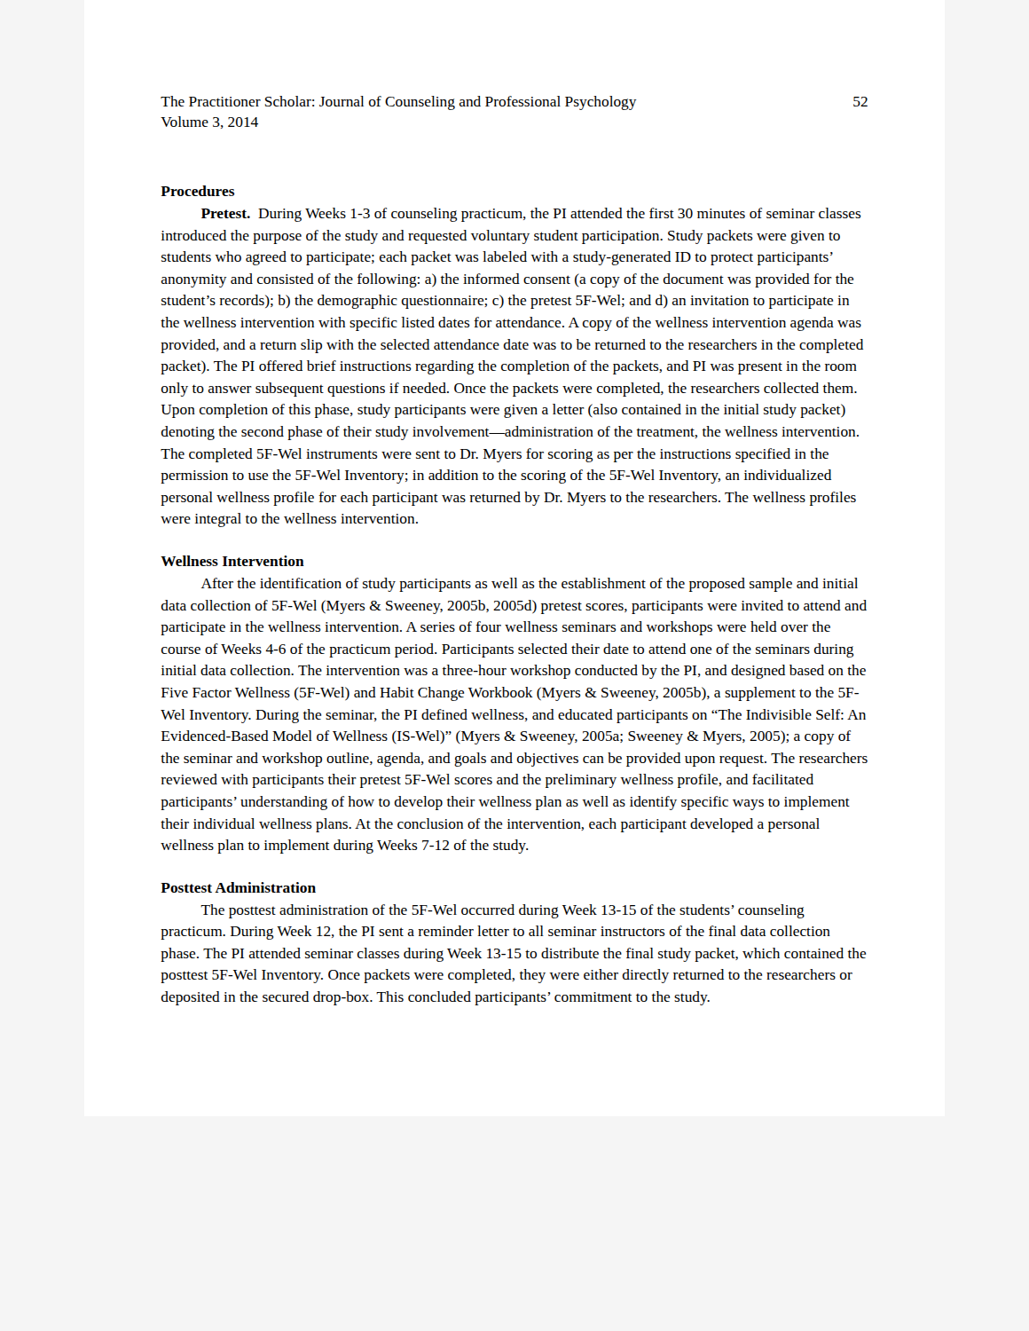The Practitioner Scholar: Journal of Counseling and Professional Psychology 52
Volume 3, 2014
Procedures
Pretest. During Weeks 1-3 of counseling practicum, the PI attended the first 30 minutes of seminar classes introduced the purpose of the study and requested voluntary student participation. Study packets were given to students who agreed to participate; each packet was labeled with a study-generated ID to protect participants’ anonymity and consisted of the following: a) the informed consent (a copy of the document was provided for the student’s records); b) the demographic questionnaire; c) the pretest 5F-Wel; and d) an invitation to participate in the wellness intervention with specific listed dates for attendance. A copy of the wellness intervention agenda was provided, and a return slip with the selected attendance date was to be returned to the researchers in the completed packet). The PI offered brief instructions regarding the completion of the packets, and PI was present in the room only to answer subsequent questions if needed. Once the packets were completed, the researchers collected them. Upon completion of this phase, study participants were given a letter (also contained in the initial study packet) denoting the second phase of their study involvement—administration of the treatment, the wellness intervention. The completed 5F-Wel instruments were sent to Dr. Myers for scoring as per the instructions specified in the permission to use the 5F-Wel Inventory; in addition to the scoring of the 5F-Wel Inventory, an individualized personal wellness profile for each participant was returned by Dr. Myers to the researchers. The wellness profiles were integral to the wellness intervention.
Wellness Intervention
After the identification of study participants as well as the establishment of the proposed sample and initial data collection of 5F-Wel (Myers & Sweeney, 2005b, 2005d) pretest scores, participants were invited to attend and participate in the wellness intervention. A series of four wellness seminars and workshops were held over the course of Weeks 4-6 of the practicum period. Participants selected their date to attend one of the seminars during initial data collection. The intervention was a three-hour workshop conducted by the PI, and designed based on the Five Factor Wellness (5F-Wel) and Habit Change Workbook (Myers & Sweeney, 2005b), a supplement to the 5F-Wel Inventory. During the seminar, the PI defined wellness, and educated participants on “The Indivisible Self: An Evidenced-Based Model of Wellness (IS-Wel)” (Myers & Sweeney, 2005a; Sweeney & Myers, 2005); a copy of the seminar and workshop outline, agenda, and goals and objectives can be provided upon request. The researchers reviewed with participants their pretest 5F-Wel scores and the preliminary wellness profile, and facilitated participants’ understanding of how to develop their wellness plan as well as identify specific ways to implement their individual wellness plans. At the conclusion of the intervention, each participant developed a personal wellness plan to implement during Weeks 7-12 of the study.
Posttest Administration
The posttest administration of the 5F-Wel occurred during Week 13-15 of the students’ counseling practicum. During Week 12, the PI sent a reminder letter to all seminar instructors of the final data collection phase. The PI attended seminar classes during Week 13-15 to distribute the final study packet, which contained the posttest 5F-Wel Inventory. Once packets were completed, they were either directly returned to the researchers or deposited in the secured drop-box. This concluded participants’ commitment to the study.